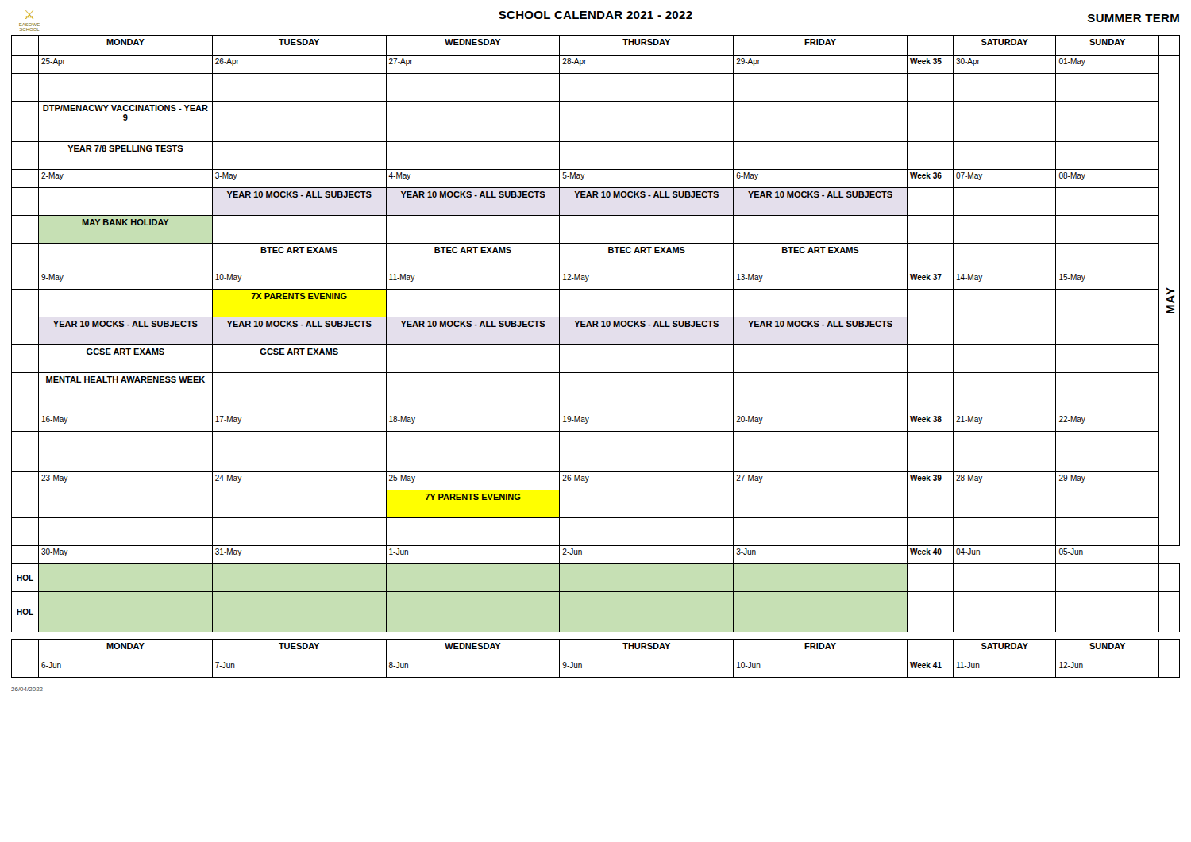⚔ EASOWE
SCHOOL
SCHOOL CALENDAR 2021 - 2022
SUMMER TERM
| | MONDAY | TUESDAY | WEDNESDAY | THURSDAY | FRIDAY | | SATURDAY | SUNDAY | |
| --- | --- | --- | --- | --- | --- | --- | --- | --- | --- |
| | 25-Apr | 26-Apr | 27-Apr | 28-Apr | 29-Apr | Week 35 | 30-Apr | 01-May | MAY |
| | DTP/MENACWY VACCINATIONS - YEAR 9 | | | | | | | |
| | YEAR 7/8 SPELLING TESTS | | | | | | | |
| | 2-May | 3-May | 4-May | 5-May | 6-May | Week 36 | 07-May | 08-May |
| | | YEAR 10 MOCKS - ALL SUBJECTS | YEAR 10 MOCKS - ALL SUBJECTS | YEAR 10 MOCKS - ALL SUBJECTS | YEAR 10 MOCKS - ALL SUBJECTS | | | |
| | MAY BANK HOLIDAY | | | | | | | |
| | | BTEC ART EXAMS | BTEC ART EXAMS | BTEC ART EXAMS | BTEC ART EXAMS | | | |
| | 9-May | 10-May | 11-May | 12-May | 13-May | Week 37 | 14-May | 15-May |
| | | 7X PARENTS EVENING | | | | | | |
| | YEAR 10 MOCKS - ALL SUBJECTS | YEAR 10 MOCKS - ALL SUBJECTS | YEAR 10 MOCKS - ALL SUBJECTS | YEAR 10 MOCKS - ALL SUBJECTS | YEAR 10 MOCKS - ALL SUBJECTS | | | |
| | GCSE ART EXAMS | GCSE ART EXAMS | | | | | | |
| | MENTAL HEALTH AWARENESS WEEK | | | | | | | |
| | 16-May | 17-May | 18-May | 19-May | 20-May | Week 38 | 21-May | 22-May |
| | 23-May | 24-May | 25-May | 26-May | 27-May | Week 39 | 28-May | 29-May |
| | | | 7Y PARENTS EVENING | | | | | |
| | 30-May | 31-May | 1-Jun | 2-Jun | 3-Jun | Week 40 | 04-Jun | 05-Jun |
| HOL | | | | | | | | | |
| HOL | | | | | | | | | |
| | MONDAY | TUESDAY | WEDNESDAY | THURSDAY | FRIDAY | | SATURDAY | SUNDAY | |
| --- | --- | --- | --- | --- | --- | --- | --- | --- | --- |
| | 6-Jun | 7-Jun | 8-Jun | 9-Jun | 10-Jun | Week 41 | 11-Jun | 12-Jun | |
26/04/2022